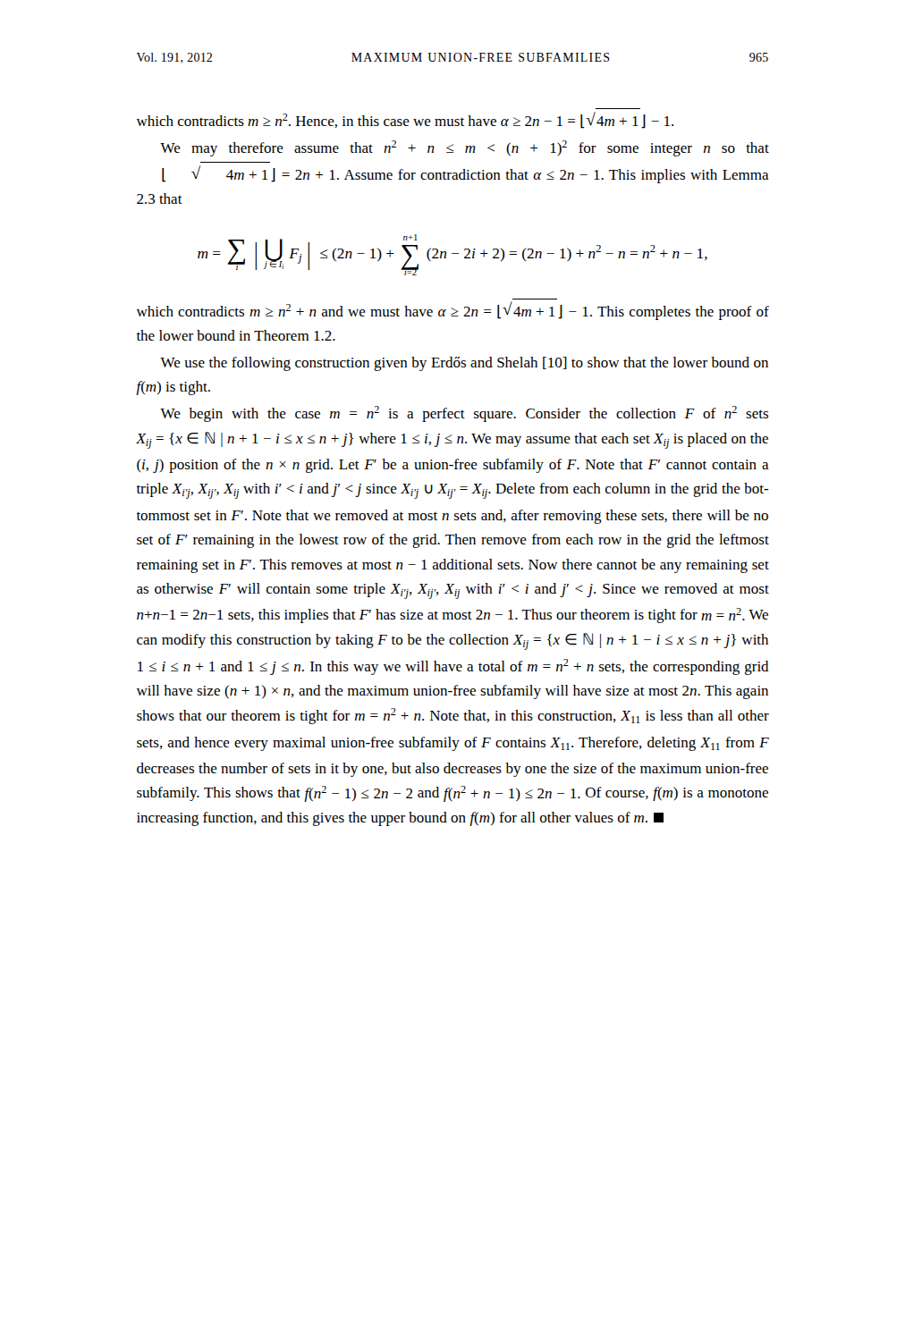Vol. 191, 2012 Maximum union-free subfamilies 965
which contradicts m ≥ n 2. Hence, in this case we must have α ≥ 2n − 1 = 4m + 1 − 1.
We may therefore assume that n 2 + n ≤ m < (n + 1)2 for some integer n so that 4m + 1 = 2n + 1. Assume for contradiction that α ≤ 2n − 1. This implies with Lemma 2.3 that
m = ∑i | ⋃j ∈ Ii Fj | ≤ (2n − 1) + n+1∑i=2 (2n − 2i + 2) = (2n − 1) + n 2 − n = n 2 + n − 1,
which contradicts m ≥ n 2 + n and we must have α ≥ 2n = 4m + 1 − 1. This completes the proof of the lower bound in Theorem 1.2.
We use the following construction given by Erdős and Shelah [10] to show that the lower bound on f(m) is tight.
We begin with the case m = n 2 is a perfect square. Consider the collection F of n 2 sets Xij = {x ∈ ℕ | n + 1 − i ≤ x ≤ n + j} where 1 ≤ i, j ≤ n. We may assume that each set Xij is placed on the (i, j) position of the n × n grid. Let F′ be a union-free subfamily of F. Note that F′ cannot contain a triple Xi′j, Xij′, Xij with i′ < i and j′ < j since Xi′j ∪ Xij′ = Xij. Delete from each column in the grid the bottommost set in F′. Note that we removed at most n sets and, after removing these sets, there will be no set of F′ remaining in the lowest row of the grid. Then remove from each row in the grid the leftmost remaining set in F′. This removes at most n − 1 additional sets. Now there cannot be any remaining set as otherwise F′ will contain some triple Xi′j, Xij′, Xij with i′ < i and j′ < j. Since we removed at most n+n−1 = 2n−1 sets, this implies that F′ has size at most 2n − 1. Thus our theorem is tight for m = n 2. We can modify this construction by taking F to be the collection Xij = {x ∈ ℕ | n + 1 − i ≤ x ≤ n + j} with 1 ≤ i ≤ n + 1 and 1 ≤ j ≤ n. In this way we will have a total of m = n 2 + n sets, the corresponding grid will have size (n + 1) × n, and the maximum union-free subfamily will have size at most 2n. This again shows that our theorem is tight for m = n 2 + n. Note that, in this construction, X 11 is less than all other sets, and hence every maximal union-free subfamily of F contains X 11. Therefore, deleting X 11 from F decreases the number of sets in it by one, but also decreases by one the size of the maximum union-free subfamily. This shows that f(n 2 − 1) ≤ 2n − 2 and f(n 2 + n − 1) ≤ 2n − 1. Of course, f(m) is a monotone increasing function, and this gives the upper bound on f(m) for all other values of m.